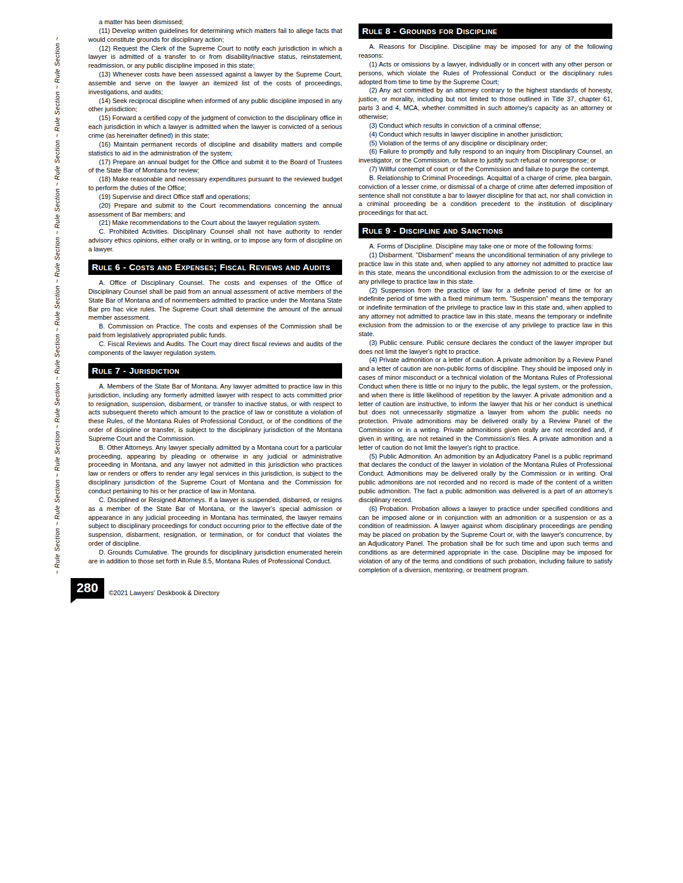~ Rule Section ~ Rule Section ~ Rule Section ~ Rule Section ~ Rule Section ~ Rule Section ~ Rule Section ~ Rule Section ~ Rule Section ~ Rule Section ~ Rule Section ~
a matter has been dismissed;
(11) Develop written guidelines for determining which matters fail to allege facts that would constitute grounds for disciplinary action;
(12) Request the Clerk of the Supreme Court to notify each jurisdiction in which a lawyer is admitted of a transfer to or from disability/inactive status, reinstatement, readmission, or any public discipline imposed in this state;
(13) Whenever costs have been assessed against a lawyer by the Supreme Court, assemble and serve on the lawyer an itemized list of the costs of proceedings, investigations, and audits;
(14) Seek reciprocal discipline when informed of any public discipline imposed in any other jurisdiction;
(15) Forward a certified copy of the judgment of conviction to the disciplinary office in each jurisdiction in which a lawyer is admitted when the lawyer is convicted of a serious crime (as hereinafter defined) in this state;
(16) Maintain permanent records of discipline and disability matters and compile statistics to aid in the administration of the system;
(17) Prepare an annual budget for the Office and submit it to the Board of Trustees of the State Bar of Montana for review;
(18) Make reasonable and necessary expenditures pursuant to the reviewed budget to perform the duties of the Office;
(19) Supervise and direct Office staff and operations;
(20) Prepare and submit to the Court recommendations concerning the annual assessment of Bar members; and
(21) Make recommendations to the Court about the lawyer regulation system.
C. Prohibited Activities. Disciplinary Counsel shall not have authority to render advisory ethics opinions, either orally or in writing, or to impose any form of discipline on a lawyer.
Rule 6 - Costs and Expenses; Fiscal Reviews and Audits
A. Office of Disciplinary Counsel. The costs and expenses of the Office of Disciplinary Counsel shall be paid from an annual assessment of active members of the State Bar of Montana and of nonmembers admitted to practice under the Montana State Bar pro hac vice rules. The Supreme Court shall determine the amount of the annual member assessment.
B. Commission on Practice. The costs and expenses of the Commission shall be paid from legislatively appropriated public funds.
C. Fiscal Reviews and Audits. The Court may direct fiscal reviews and audits of the components of the lawyer regulation system.
Rule 7 - Jurisdiction
A. Members of the State Bar of Montana. Any lawyer admitted to practice law in this jurisdiction, including any formerly admitted lawyer with respect to acts committed prior to resignation, suspension, disbarment, or transfer to inactive status, or with respect to acts subsequent thereto which amount to the practice of law or constitute a violation of these Rules, of the Montana Rules of Professional Conduct, or of the conditions of the order of discipline or transfer, is subject to the disciplinary jurisdiction of the Montana Supreme Court and the Commission.
B. Other Attorneys. Any lawyer specially admitted by a Montana court for a particular proceeding, appearing by pleading or otherwise in any judicial or administrative proceeding in Montana, and any lawyer not admitted in this jurisdiction who practices law or renders or offers to render any legal services in this jurisdiction, is subject to the disciplinary jurisdiction of the Supreme Court of Montana and the Commission for conduct pertaining to his or her practice of law in Montana.
C. Disciplined or Resigned Attorneys. If a lawyer is suspended, disbarred, or resigns as a member of the State Bar of Montana, or the lawyer's special admission or appearance in any judicial proceeding in Montana has terminated, the lawyer remains subject to disciplinary proceedings for conduct occurring prior to the effective date of the suspension, disbarment, resignation, or termination, or for conduct that violates the order of discipline.
D. Grounds Cumulative. The grounds for disciplinary jurisdiction enumerated herein are in addition to those set forth in Rule 8.5, Montana Rules of Professional Conduct.
Rule 8 - Grounds for Discipline
A. Reasons for Discipline. Discipline may be imposed for any of the following reasons:
(1) Acts or omissions by a lawyer, individually or in concert with any other person or persons, which violate the Rules of Professional Conduct or the disciplinary rules adopted from time to time by the Supreme Court;
(2) Any act committed by an attorney contrary to the highest standards of honesty, justice, or morality, including but not limited to those outlined in Title 37, chapter 61, parts 3 and 4, MCA, whether committed in such attorney's capacity as an attorney or otherwise;
(3) Conduct which results in conviction of a criminal offense;
(4) Conduct which results in lawyer discipline in another jurisdiction;
(5) Violation of the terms of any discipline or disciplinary order;
(6) Failure to promptly and fully respond to an inquiry from Disciplinary Counsel, an investigator, or the Commission, or failure to justify such refusal or nonresponse; or
(7) Willful contempt of court or of the Commission and failure to purge the contempt.
B. Relationship to Criminal Proceedings. Acquittal of a charge of crime, plea bargain, conviction of a lesser crime, or dismissal of a charge of crime after deferred imposition of sentence shall not constitute a bar to lawyer discipline for that act, nor shall conviction in a criminal proceeding be a condition precedent to the institution of disciplinary proceedings for that act.
Rule 9 - Discipline and Sanctions
A. Forms of Discipline. Discipline may take one or more of the following forms:
(1) Disbarment. "Disbarment" means the unconditional termination of any privilege to practice law in this state and, when applied to any attorney not admitted to practice law in this state, means the unconditional exclusion from the admission to or the exercise of any privilege to practice law in this state.
(2) Suspension from the practice of law for a definite period of time or for an indefinite period of time with a fixed minimum term. "Suspension" means the temporary or indefinite termination of the privilege to practice law in this state and, when applied to any attorney not admitted to practice law in this state, means the temporary or indefinite exclusion from the admission to or the exercise of any privilege to practice law in this state.
(3) Public censure. Public censure declares the conduct of the lawyer improper but does not limit the lawyer's right to practice.
(4) Private admonition or a letter of caution. A private admonition by a Review Panel and a letter of caution are non-public forms of discipline. They should be imposed only in cases of minor misconduct or a technical violation of the Montana Rules of Professional Conduct when there is little or no injury to the public, the legal system, or the profession, and when there is little likelihood of repetition by the lawyer. A private admonition and a letter of caution are instructive, to inform the lawyer that his or her conduct is unethical but does not unnecessarily stigmatize a lawyer from whom the public needs no protection. Private admonitions may be delivered orally by a Review Panel of the Commission or in a writing. Private admonitions given orally are not recorded and, if given in writing, are not retained in the Commission's files. A private admonition and a letter of caution do not limit the lawyer's right to practice.
(5) Public Admonition. An admonition by an Adjudicatory Panel is a public reprimand that declares the conduct of the lawyer in violation of the Montana Rules of Professional Conduct. Admonitions may be delivered orally by the Commission or in writing. Oral public admonitions are not recorded and no record is made of the content of a written public admonition. The fact a public admonition was delivered is a part of an attorney's disciplinary record.
(6) Probation. Probation allows a lawyer to practice under specified conditions and can be imposed alone or in conjunction with an admonition or a suspension or as a condition of readmission. A lawyer against whom disciplinary proceedings are pending may be placed on probation by the Supreme Court or, with the lawyer's concurrence, by an Adjudicatory Panel. The probation shall be for such time and upon such terms and conditions as are determined appropriate in the case. Discipline may be imposed for violation of any of the terms and conditions of such probation, including failure to satisfy completion of a diversion, mentoring, or treatment program.
280
©2021 Lawyers' Deskbook & Directory